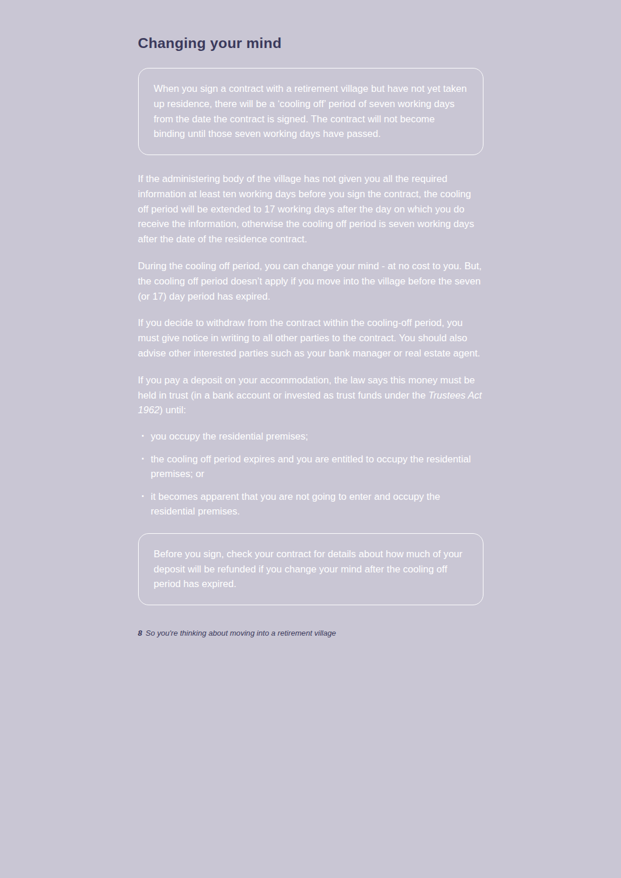Changing your mind
When you sign a contract with a retirement village but have not yet taken up residence, there will be a ‘cooling off’ period of seven working days from the date the contract is signed. The contract will not become binding until those seven working days have passed.
If the administering body of the village has not given you all the required information at least ten working days before you sign the contract, the cooling off period will be extended to 17 working days after the day on which you do receive the information, otherwise the cooling off period is seven working days after the date of the residence contract.
During the cooling off period, you can change your mind - at no cost to you. But, the cooling off period doesn’t apply if you move into the village before the seven (or 17) day period has expired.
If you decide to withdraw from the contract within the cooling-off period, you must give notice in writing to all other parties to the contract. You should also advise other interested parties such as your bank manager or real estate agent.
If you pay a deposit on your accommodation, the law says this money must be held in trust (in a bank account or invested as trust funds under the Trustees Act 1962) until:
you occupy the residential premises;
the cooling off period expires and you are entitled to occupy the residential premises; or
it becomes apparent that you are not going to enter and occupy the residential premises.
Before you sign, check your contract for details about how much of your deposit will be refunded if you change your mind after the cooling off period has expired.
8 So you're thinking about moving into a retirement village